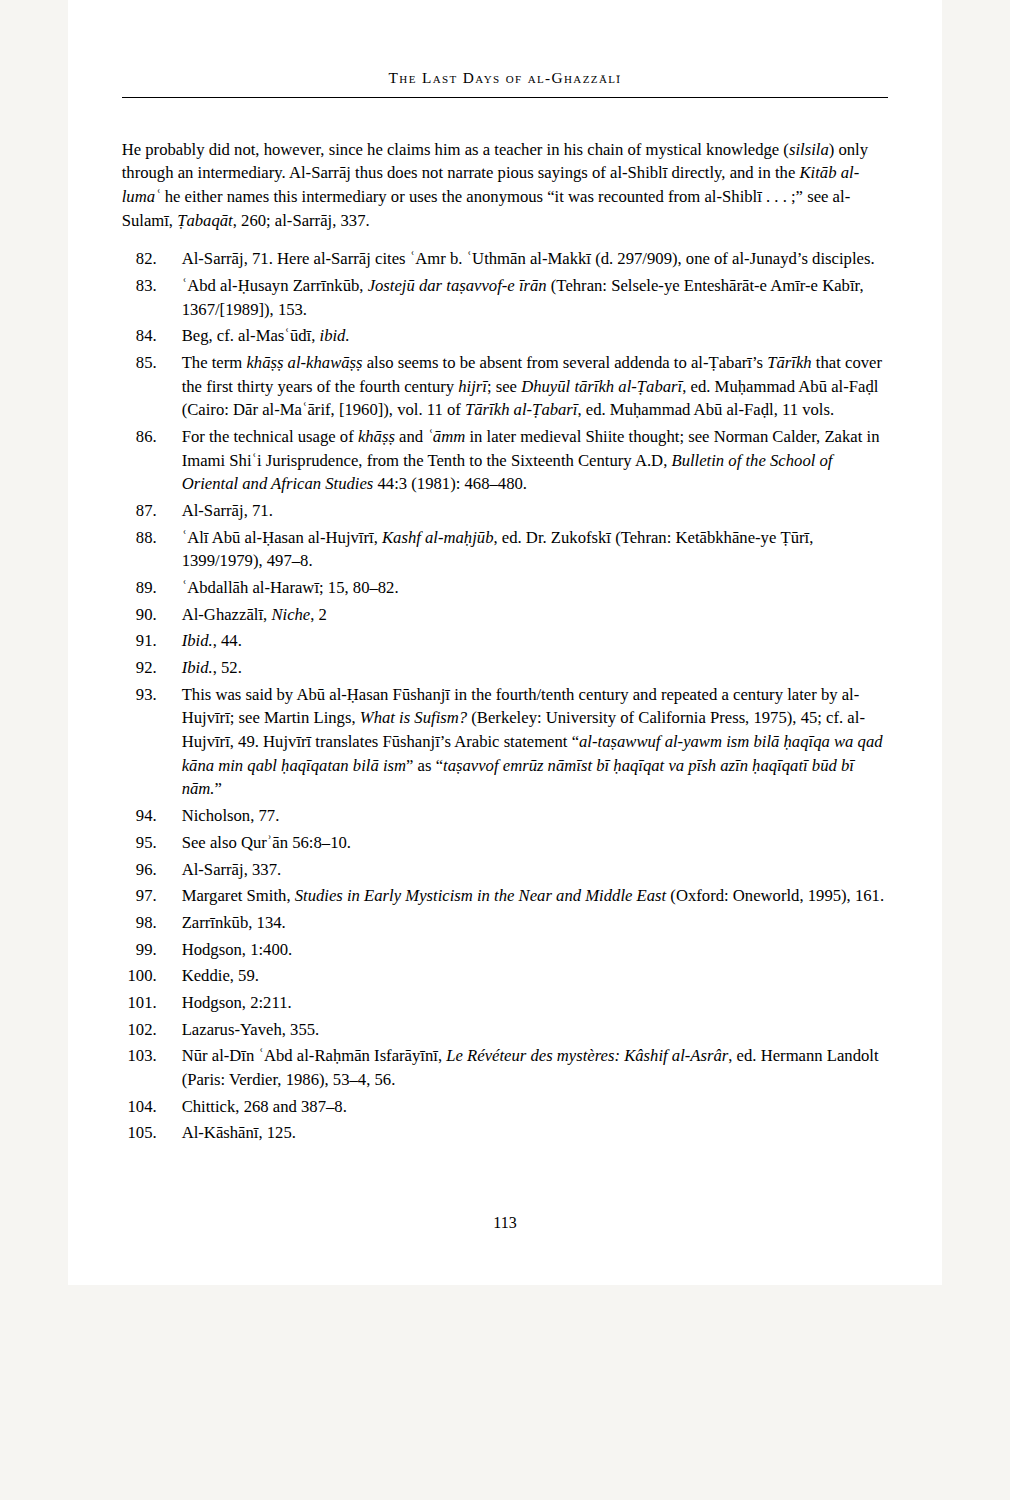The Last Days of al-Ghazzālī
He probably did not, however, since he claims him as a teacher in his chain of mystical knowledge (silsila) only through an intermediary. Al-Sarrāj thus does not narrate pious sayings of al-Shiblī directly, and in the Kitāb al-lumaʿ he either names this intermediary or uses the anonymous “it was recounted from al-Shiblī . . . ;” see al-Sulamī, Ṭabaqāt, 260; al-Sarrāj, 337.
82. Al-Sarrāj, 71. Here al-Sarrāj cites ʿAmr b. ʿUthmān al-Makkī (d. 297/909), one of al-Junayd’s disciples.
83. ʿAbd al-Ḥusayn Zarrīnkūb, Jostejū dar taṣavvof-e īrān (Tehran: Selsele-ye Enteshārāt-e Amīr-e Kabīr, 1367/[1989]), 153.
84. Beg, cf. al-Masʿūdī, ibid.
85. The term khāṣṣ al-khawāṣṣ also seems to be absent from several addenda to al-Ṭabarī’s Tārīkh that cover the first thirty years of the fourth century hijrī; see Dhuyūl tārīkh al-Ṭabarī, ed. Muḥammad Abū al-Faḍl (Cairo: Dār al-Maʿārif, [1960]), vol. 11 of Tārīkh al-Ṭabarī, ed. Muḥammad Abū al-Faḍl, 11 vols.
86. For the technical usage of khāṣṣ and ʿāmm in later medieval Shiite thought; see Norman Calder, Zakat in Imami Shiʿi Jurisprudence, from the Tenth to the Sixteenth Century A.D, Bulletin of the School of Oriental and African Studies 44:3 (1981): 468–480.
87. Al-Sarrāj, 71.
88. ʿAlī Abū al-Ḥasan al-Hujvīrī, Kashf al-maḥjūb, ed. Dr. Zukofskī (Tehran: Ketābkhāne-ye Ṭūrī, 1399/1979), 497–8.
89. ʿAbdallāh al-Harawī; 15, 80–82.
90. Al-Ghazzālī, Niche, 2
91. Ibid., 44.
92. Ibid., 52.
93. This was said by Abū al-Ḥasan Fūshanjī in the fourth/tenth century and repeated a century later by al-Hujvīrī; see Martin Lings, What is Sufism? (Berkeley: University of California Press, 1975), 45; cf. al-Hujvīrī, 49. Hujvīrī translates Fūshanjī’s Arabic statement “al-taṣawwuf al-yawm ism bilā ḥaqīqa wa qad kāna min qabl ḥaqīqatan bilā ism” as “taṣavvof emrūz nāmīst bī ḥaqīqat va pīsh azīn ḥaqīqatī būd bī nām.”
94. Nicholson, 77.
95. See also Qurʾān 56:8–10.
96. Al-Sarrāj, 337.
97. Margaret Smith, Studies in Early Mysticism in the Near and Middle East (Oxford: Oneworld, 1995), 161.
98. Zarrīnkūb, 134.
99. Hodgson, 1:400.
100. Keddie, 59.
101. Hodgson, 2:211.
102. Lazarus-Yaveh, 355.
103. Nūr al-Dīn ʿAbd al-Raḥmān Isfarāyīnī, Le Révéteur des mystères: Kâshif al-Asrâr, ed. Hermann Landolt (Paris: Verdier, 1986), 53–4, 56.
104. Chittick, 268 and 387–8.
105. Al-Kāshānī, 125.
113